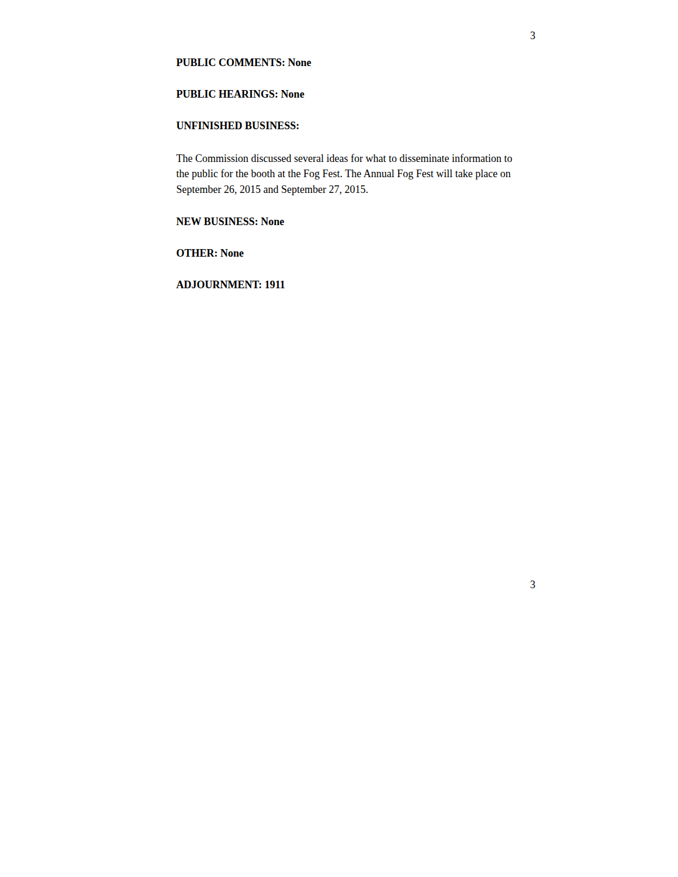3
PUBLIC COMMENTS: None
PUBLIC HEARINGS: None
UNFINISHED BUSINESS:
The Commission discussed several ideas for what to disseminate information to the public for the booth at the Fog Fest. The Annual Fog Fest will take place on September 26, 2015 and September 27, 2015.
NEW BUSINESS: None
OTHER: None
ADJOURNMENT: 1911
3